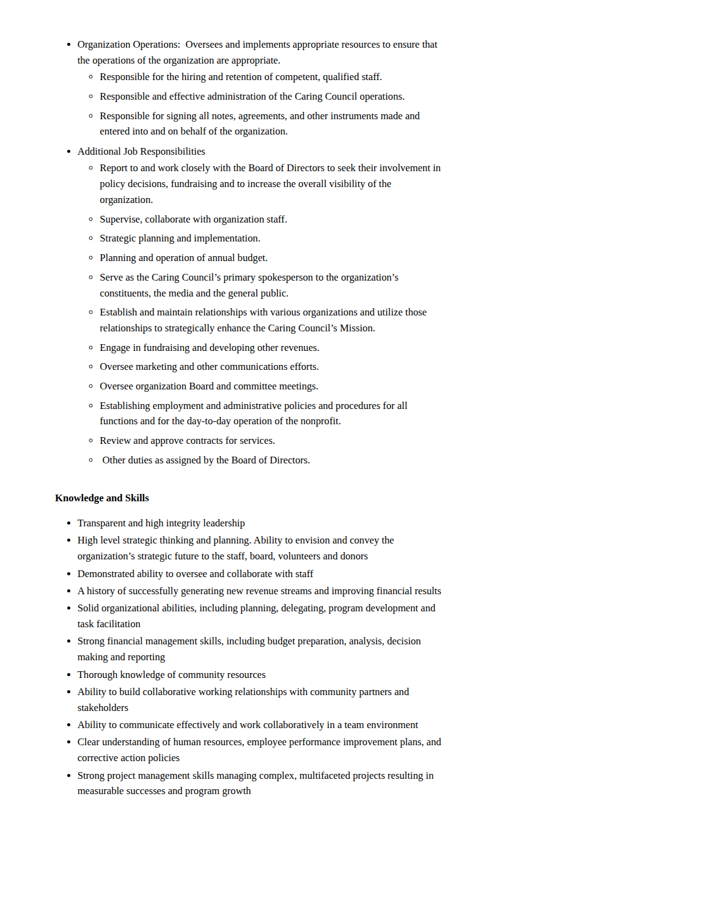Organization Operations: Oversees and implements appropriate resources to ensure that the operations of the organization are appropriate.
Responsible for the hiring and retention of competent, qualified staff.
Responsible and effective administration of the Caring Council operations.
Responsible for signing all notes, agreements, and other instruments made and entered into and on behalf of the organization.
Additional Job Responsibilities
Report to and work closely with the Board of Directors to seek their involvement in policy decisions, fundraising and to increase the overall visibility of the organization.
Supervise, collaborate with organization staff.
Strategic planning and implementation.
Planning and operation of annual budget.
Serve as the Caring Council’s primary spokesperson to the organization’s constituents, the media and the general public.
Establish and maintain relationships with various organizations and utilize those relationships to strategically enhance the Caring Council’s Mission.
Engage in fundraising and developing other revenues.
Oversee marketing and other communications efforts.
Oversee organization Board and committee meetings.
Establishing employment and administrative policies and procedures for all functions and for the day-to-day operation of the nonprofit.
Review and approve contracts for services.
Other duties as assigned by the Board of Directors.
Knowledge and Skills
Transparent and high integrity leadership
High level strategic thinking and planning. Ability to envision and convey the organization’s strategic future to the staff, board, volunteers and donors
Demonstrated ability to oversee and collaborate with staff
A history of successfully generating new revenue streams and improving financial results
Solid organizational abilities, including planning, delegating, program development and task facilitation
Strong financial management skills, including budget preparation, analysis, decision making and reporting
Thorough knowledge of community resources
Ability to build collaborative working relationships with community partners and stakeholders
Ability to communicate effectively and work collaboratively in a team environment
Clear understanding of human resources, employee performance improvement plans, and corrective action policies
Strong project management skills managing complex, multifaceted projects resulting in measurable successes and program growth